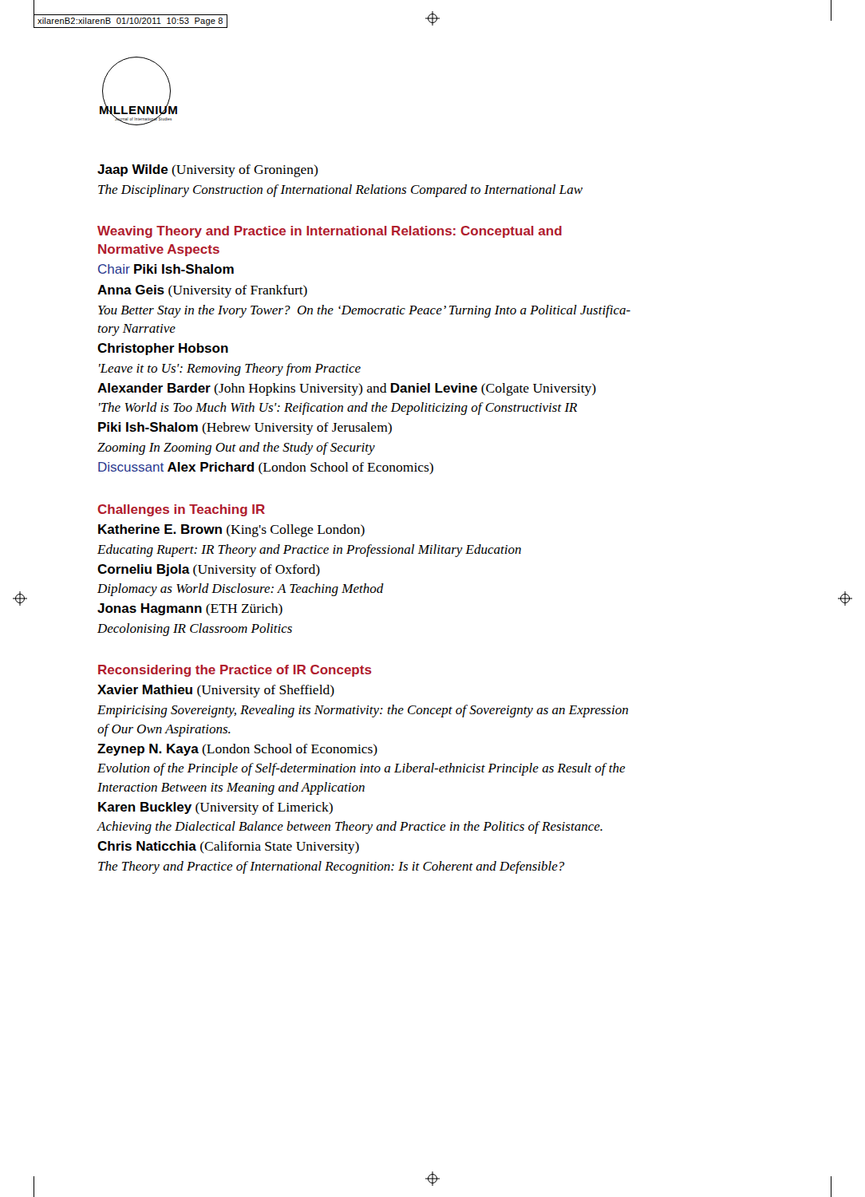xilarenB2:xilarenB 01/10/2011 10:53 Page 8
MILLENNIUM
Journal of International Studies
Jaap Wilde (University of Groningen)
The Disciplinary Construction of International Relations Compared to International Law
Weaving Theory and Practice in International Relations: Conceptual and
Normative Aspects
Chair Piki Ish-Shalom
Anna Geis (University of Frankfurt)
You Better Stay in the Ivory Tower? On the ‘Democratic Peace’ Turning Into a Political Justifica-
tory Narrative
Christopher Hobson
'Leave it to Us': Removing Theory from Practice
Alexander Barder (John Hopkins University) and Daniel Levine (Colgate University)
'The World is Too Much With Us': Reification and the Depoliticizing of Constructivist IR
Piki Ish-Shalom (Hebrew University of Jerusalem)
Zooming In Zooming Out and the Study of Security
Discussant Alex Prichard (London School of Economics)
Challenges in Teaching IR
Katherine E. Brown (King's College London)
Educating Rupert: IR Theory and Practice in Professional Military Education
Corneliu Bjola (University of Oxford)
Diplomacy as World Disclosure: A Teaching Method
Jonas Hagmann (ETH Zürich)
Decolonising IR Classroom Politics
Reconsidering the Practice of IR Concepts
Xavier Mathieu (University of Sheffield)
Empiricising Sovereignty, Revealing its Normativity: the Concept of Sovereignty as an Expression
of Our Own Aspirations.
Zeynep N. Kaya (London School of Economics)
Evolution of the Principle of Self-determination into a Liberal-ethnicist Principle as Result of the
Interaction Between its Meaning and Application
Karen Buckley (University of Limerick)
Achieving the Dialectical Balance between Theory and Practice in the Politics of Resistance.
Chris Naticchia (California State University)
The Theory and Practice of International Recognition: Is it Coherent and Defensible?